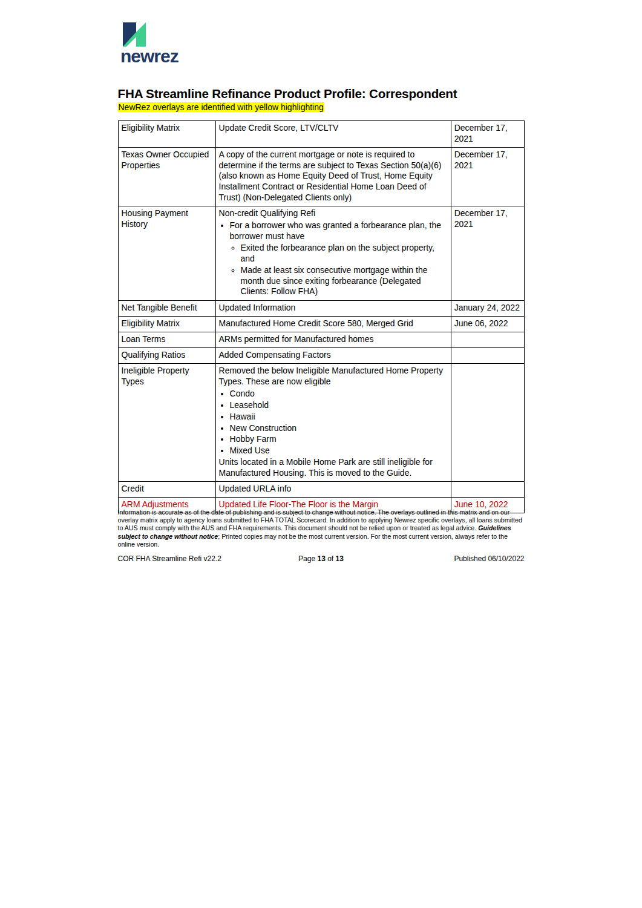newrez
FHA Streamline Refinance Product Profile: Correspondent
NewRez overlays are identified with yellow highlighting
| Eligibility Matrix | Update Credit Score, LTV/CLTV | December 17, 2021 |
| Texas Owner Occupied Properties | A copy of the current mortgage or note is required to determine if the terms are subject to Texas Section 50(a)(6) (also known as Home Equity Deed of Trust, Home Equity Installment Contract or Residential Home Loan Deed of Trust) (Non-Delegated Clients only) | December 17, 2021 |
| Housing Payment History | Non-credit Qualifying Refi For a borrower who was granted a forbearance plan, the borrower must have Exited the forbearance plan on the subject property, and Made at least six consecutive mortgage within the month due since exiting forbearance (Delegated Clients: Follow FHA) | December 17, 2021 |
| Net Tangible Benefit | Updated Information | January 24, 2022 |
| Eligibility Matrix | Manufactured Home Credit Score 580, Merged Grid | June 06, 2022 |
| Loan Terms | ARMs permitted for Manufactured homes | |
| Qualifying Ratios | Added Compensating Factors | |
| Ineligible Property Types | Removed the below Ineligible Manufactured Home Property Types. These are now eligible Condo Leasehold Hawaii New Construction Hobby Farm Mixed Use Units located in a Mobile Home Park are still ineligible for Manufactured Housing. This is moved to the Guide. | |
| Credit | Updated URLA info | |
| ARM Adjustments | Updated Life Floor-The Floor is the Margin | June 10, 2022 |
Information is accurate as of the date of publishing and is subject to change without notice. The overlays outlined in this matrix and on our overlay matrix apply to agency loans submitted to FHA TOTAL Scorecard. In addition to applying Newrez specific overlays, all loans submitted to AUS must comply with the AUS and FHA requirements. This document should not be relied upon or treated as legal advice. Guidelines subject to change without notice; Printed copies may not be the most current version. For the most current version, always refer to the online version.
COR FHA Streamline Refi v22.2
Page 13 of 13
Published 06/10/2022